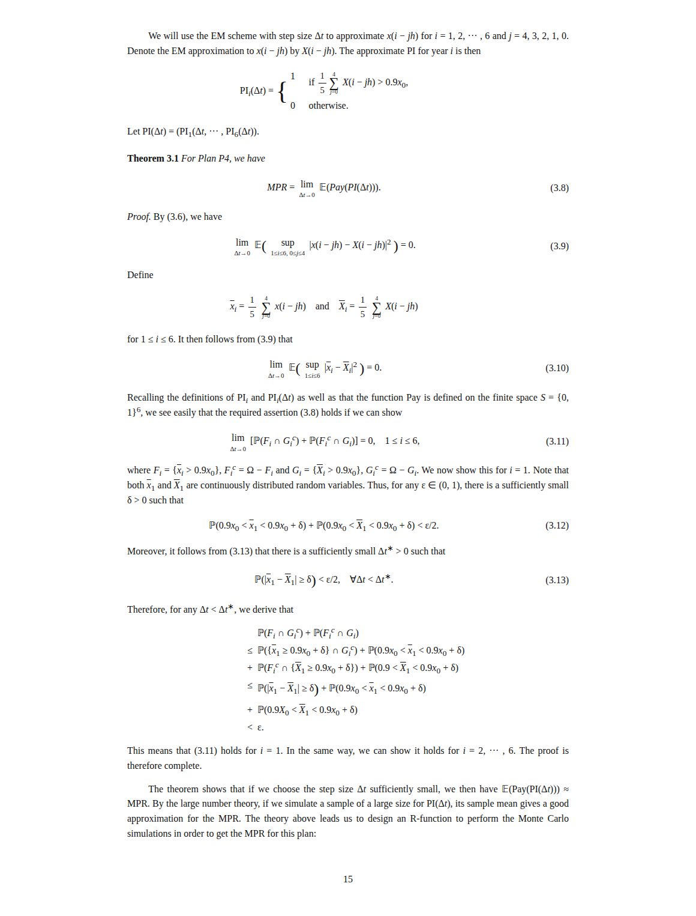We will use the EM scheme with step size Δt to approximate x(i − jh) for i = 1, 2, ··· , 6 and j = 4, 3, 2, 1, 0. Denote the EM approximation to x(i − jh) by X(i − jh). The approximate PI for year i is then
PIi(Δt) = { 1 if 154∑j=0 X(i − jh) > 0.9x0, 0 otherwise.
Let PI(Δt) = (PI1(Δt, ··· , PI6(Δt)).
Theorem 3.1 For Plan P4, we have
MPR = lim Δt→0 𝔼(Pay(PI(Δt))).
(3.8)
Proof. By (3.6), we have
lim Δt→0 𝔼( sup 1≤i≤6, 0≤j≤4 |x(i − jh) − X(i − jh)|2 ) = 0.
(3.9)
Define
xi = 15 4∑j=0 x(i − jh) and Xi = 15 4∑j=0 X(i − jh)
for 1 ≤ i ≤ 6. It then follows from (3.9) that
lim Δt→0 𝔼( sup 1≤i≤6 |xi − Xi|2 ) = 0.
(3.10)
Recalling the definitions of PIi and PIi(Δt) as well as that the function Pay is defined on the finite space S = {0, 1}6, we see easily that the required assertion (3.8) holds if we can show
lim Δt→0 [ℙ(Fi ∩ Gic) + ℙ(Fic ∩ Gi)] = 0, 1 ≤ i ≤ 6,
(3.11)
where Fi = {xi > 0.9x0}, Fic = Ω − Fi and Gi = {Xi > 0.9x0}, Gic = Ω − Gi. We now show this for i = 1. Note that both x1 and X1 are continuously distributed random variables. Thus, for any ε ∈ (0, 1), there is a sufficiently small δ > 0 such that
ℙ(0.9x0 < x1 < 0.9x0 + δ) + ℙ(0.9x0 < X1 < 0.9x0 + δ) < ε/2.
(3.12)
Moreover, it follows from (3.13) that there is a sufficiently small Δt∗ > 0 such that
ℙ(|x1 − X1| ≥ δ) < ε/2, ∀Δt < Δt∗.
(3.13)
Therefore, for any Δt < Δt∗, we derive that
ℙ(Fi ∩ Gic) + ℙ(Fic ∩ Gi)
≤
ℙ({x1 ≥ 0.9x0 + δ} ∩ Gic) + ℙ(0.9x0 < x1 < 0.9x0 + δ)
+
ℙ(Fic ∩ {X1 ≥ 0.9x0 + δ}) + ℙ(0.9 < X1 < 0.9x0 + δ)
≤
ℙ(|x1 − X1| ≥ δ) + ℙ(0.9x0 < x1 < 0.9x0 + δ)
+
ℙ(0.9X0 < X1 < 0.9x0 + δ)
<
ε.
This means that (3.11) holds for i = 1. In the same way, we can show it holds for i = 2, ··· , 6. The proof is therefore complete.
The theorem shows that if we choose the step size Δt sufficiently small, we then have 𝔼(Pay(PI(Δt))) ≈ MPR. By the large number theory, if we simulate a sample of a large size for PI(Δt), its sample mean gives a good approximation for the MPR. The theory above leads us to design an R-function to perform the Monte Carlo simulations in order to get the MPR for this plan:
15